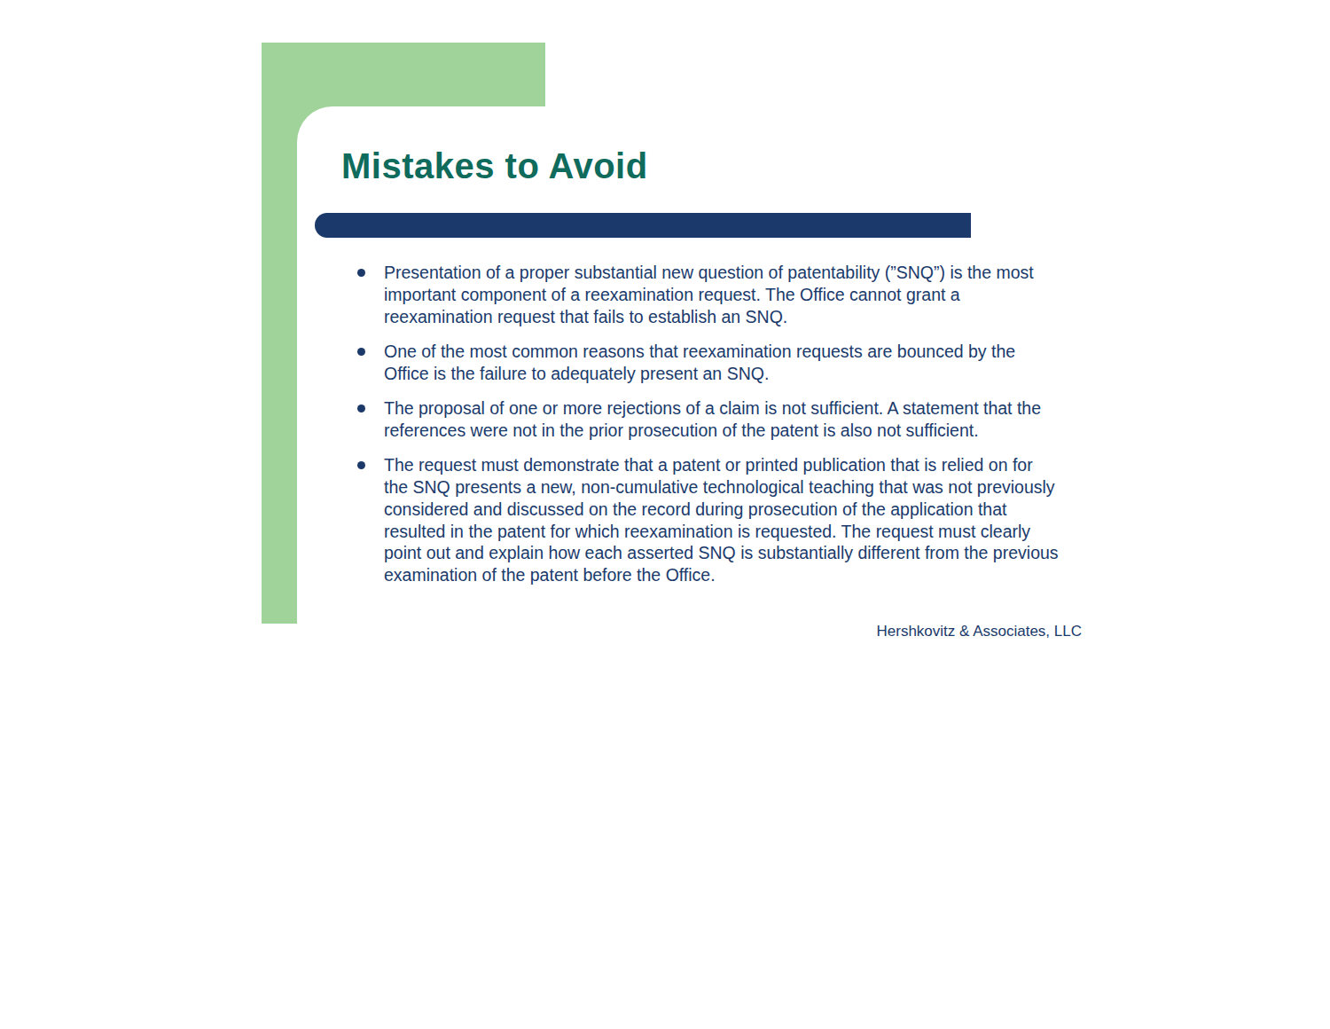Mistakes to Avoid
Presentation of a proper substantial new question of patentability (”SNQ”) is the most important component of a reexamination request. The Office cannot grant a reexamination request that fails to establish an SNQ.
One of the most common reasons that reexamination requests are bounced by the Office is the failure to adequately present an SNQ.
The proposal of one or more rejections of a claim is not sufficient. A statement that the references were not in the prior prosecution of the patent is also not sufficient.
The request must demonstrate that a patent or printed publication that is relied on for the SNQ presents a new, non-cumulative technological teaching that was not previously considered and discussed on the record during prosecution of the application that resulted in the patent for which reexamination is requested. The request must clearly point out and explain how each asserted SNQ is substantially different from the previous examination of the patent before the Office.
Hershkovitz & Associates, LLC